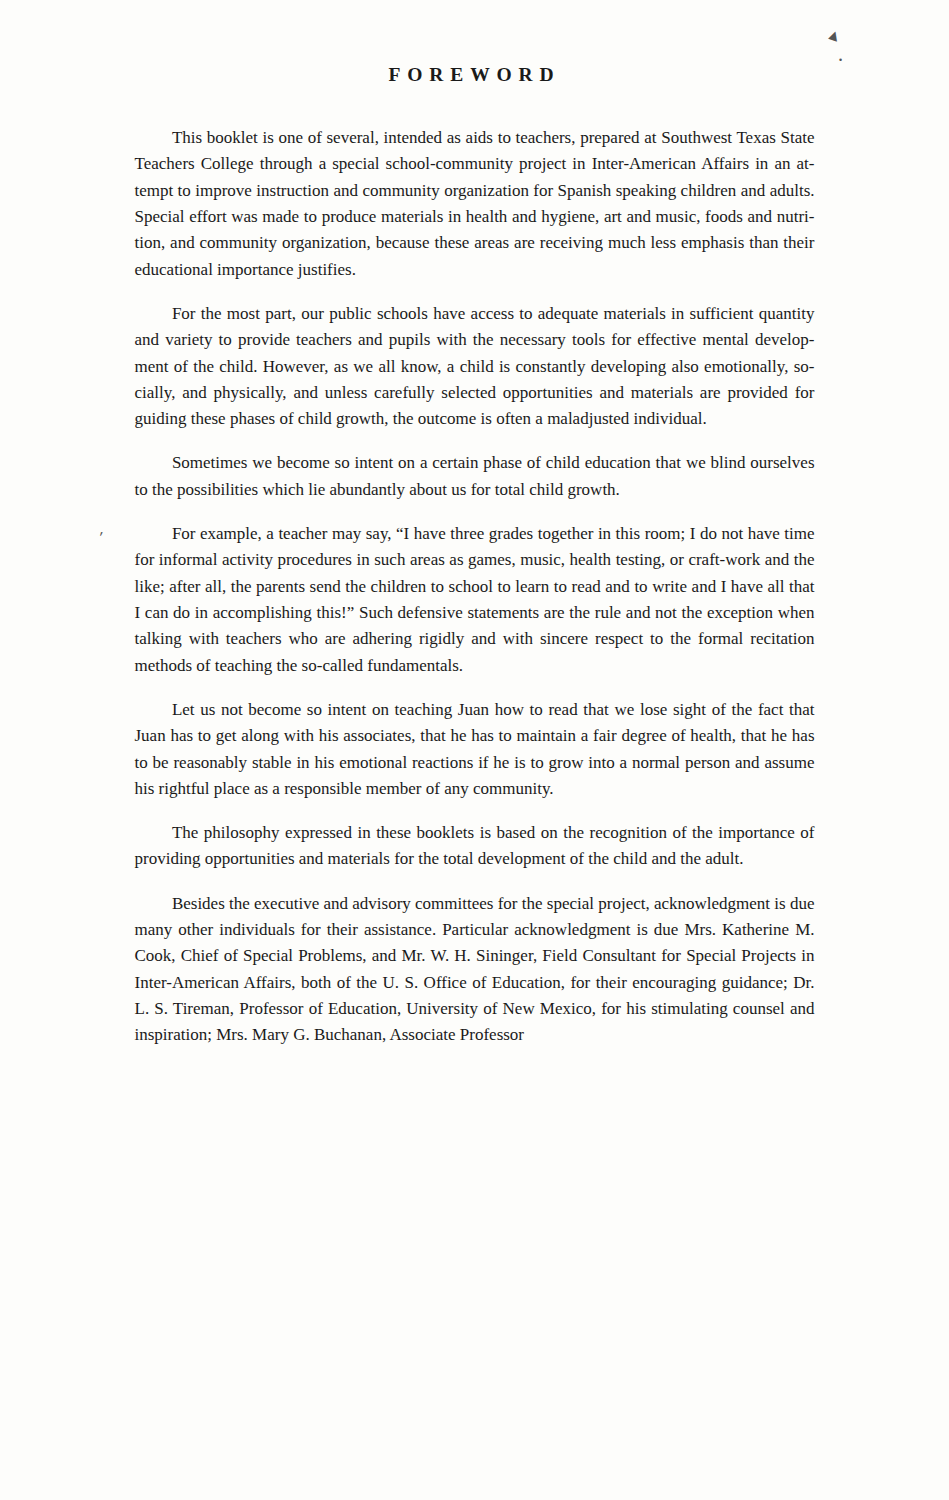▴ . ′
Foreword
This booklet is one of several, intended as aids to teachers, prepared at Southwest Texas State Teachers College through a special school-community project in Inter-American Affairs in an attempt to improve instruction and community organization for Spanish speaking children and adults. Special effort was made to produce materials in health and hygiene, art and music, foods and nutrition, and community organization, because these areas are receiving much less emphasis than their educational importance justifies.
For the most part, our public schools have access to adequate materials in sufficient quantity and variety to provide teachers and pupils with the necessary tools for effective mental development of the child. However, as we all know, a child is constantly developing also emotionally, socially, and physically, and unless carefully selected opportunities and materials are provided for guiding these phases of child growth, the outcome is often a maladjusted individual.
Sometimes we become so intent on a certain phase of child education that we blind ourselves to the possibilities which lie abundantly about us for total child growth.
For example, a teacher may say, “I have three grades together in this room; I do not have time for informal activity procedures in such areas as games, music, health testing, or craft-work and the like; after all, the parents send the children to school to learn to read and to write and I have all that I can do in accomplishing this!” Such defensive statements are the rule and not the exception when talking with teachers who are adhering rigidly and with sincere respect to the formal recitation methods of teaching the so-called fundamentals.
Let us not become so intent on teaching Juan how to read that we lose sight of the fact that Juan has to get along with his associates, that he has to maintain a fair degree of health, that he has to be reasonably stable in his emotional reactions if he is to grow into a normal person and assume his rightful place as a responsible member of any community.
The philosophy expressed in these booklets is based on the recognition of the importance of providing opportunities and materials for the total development of the child and the adult.
Besides the executive and advisory committees for the special project, acknowledgment is due many other individuals for their assistance. Particular acknowledgment is due Mrs. Katherine M. Cook, Chief of Special Problems, and Mr. W. H. Sininger, Field Consultant for Special Projects in Inter-American Affairs, both of the U. S. Office of Education, for their encouraging guidance; Dr. L. S. Tireman, Professor of Education, University of New Mexico, for his stimulating counsel and inspiration; Mrs. Mary G. Buchanan, Associate Professor